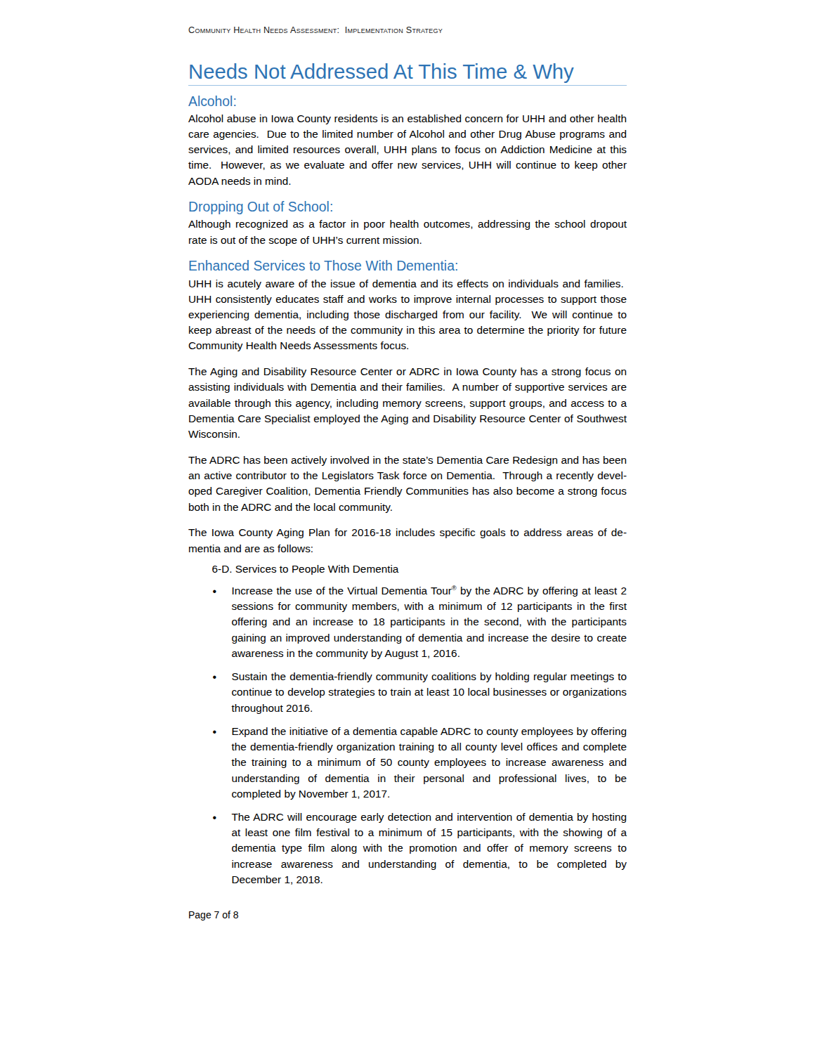Community Health Needs Assessment: Implementation Strategy
Needs Not Addressed At This Time & Why
Alcohol:
Alcohol abuse in Iowa County residents is an established concern for UHH and other health care agencies. Due to the limited number of Alcohol and other Drug Abuse programs and services, and limited resources overall, UHH plans to focus on Addiction Medicine at this time. However, as we evaluate and offer new services, UHH will continue to keep other AODA needs in mind.
Dropping Out of School:
Although recognized as a factor in poor health outcomes, addressing the school dropout rate is out of the scope of UHH’s current mission.
Enhanced Services to Those With Dementia:
UHH is acutely aware of the issue of dementia and its effects on individuals and families. UHH consistently educates staff and works to improve internal processes to support those experiencing dementia, including those discharged from our facility. We will continue to keep abreast of the needs of the community in this area to determine the priority for future Community Health Needs Assessments focus.
The Aging and Disability Resource Center or ADRC in Iowa County has a strong focus on assisting individuals with Dementia and their families. A number of supportive services are available through this agency, including memory screens, support groups, and access to a Dementia Care Specialist employed the Aging and Disability Resource Center of Southwest Wisconsin.
The ADRC has been actively involved in the state’s Dementia Care Redesign and has been an active contributor to the Legislators Task force on Dementia. Through a recently developed Caregiver Coalition, Dementia Friendly Communities has also become a strong focus both in the ADRC and the local community.
The Iowa County Aging Plan for 2016-18 includes specific goals to address areas of dementia and are as follows:
6-D. Services to People With Dementia
Increase the use of the Virtual Dementia Tour® by the ADRC by offering at least 2 sessions for community members, with a minimum of 12 participants in the first offering and an increase to 18 participants in the second, with the participants gaining an improved understanding of dementia and increase the desire to create awareness in the community by August 1, 2016.
Sustain the dementia-friendly community coalitions by holding regular meetings to continue to develop strategies to train at least 10 local businesses or organizations throughout 2016.
Expand the initiative of a dementia capable ADRC to county employees by offering the dementia-friendly organization training to all county level offices and complete the training to a minimum of 50 county employees to increase awareness and understanding of dementia in their personal and professional lives, to be completed by November 1, 2017.
The ADRC will encourage early detection and intervention of dementia by hosting at least one film festival to a minimum of 15 participants, with the showing of a dementia type film along with the promotion and offer of memory screens to increase awareness and understanding of dementia, to be completed by December 1, 2018.
Page 7 of 8